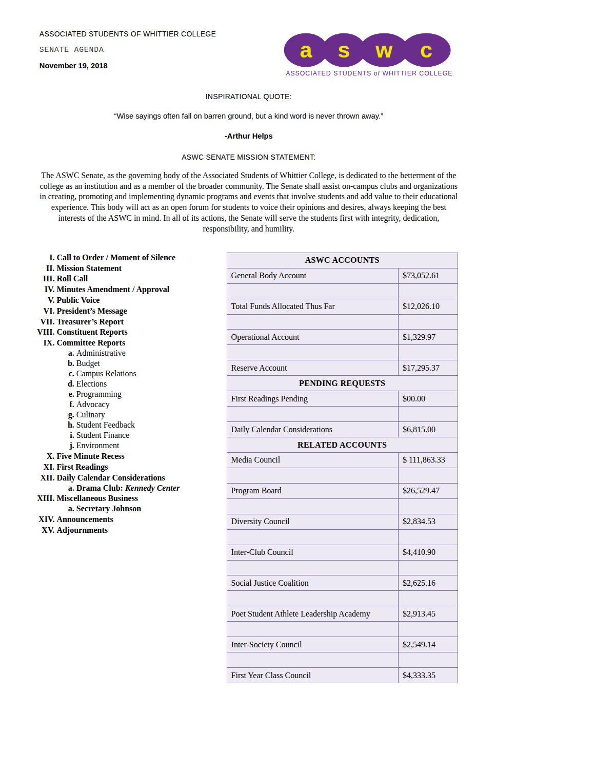ASSOCIATED STUDENTS OF WHITTIER COLLEGE
SENATE AGENDA
November 19, 2018
ASWC logo a s w c ASSOCIATED STUDENTS of WHITTIER COLLEGE
INSPIRATIONAL QUOTE:
“Wise sayings often fall on barren ground, but a kind word is never thrown away.”
-Arthur Helps
ASWC SENATE MISSION STATEMENT:
The ASWC Senate, as the governing body of the Associated Students of Whittier College, is dedicated to the betterment of the college as an institution and as a member of the broader community. The Senate shall assist on-campus clubs and organizations in creating, promoting and implementing dynamic programs and events that involve students and add value to their educational experience. This body will act as an open forum for students to voice their opinions and desires, always keeping the best interests of the ASWC in mind. In all of its actions, the Senate will serve the students first with integrity, dedication, responsibility, and humility.
Call to Order / Moment of Silence
Mission Statement
Roll Call
Minutes Amendment / Approval
Public Voice
President’s Message
Treasurer’s Report
Constituent Reports
Committee Reports
Administrative
Budget
Campus Relations
Elections
Programming
Advocacy
Culinary
Student Feedback
Student Finance
Environment
Five Minute Recess
First Readings
Daily Calendar Considerations
Drama Club: Kennedy Center
Miscellaneous Business
Secretary Johnson
Announcements
Adjournments
| ASWC ACCOUNTS |
| --- |
| General Body Account | $73,052.61 |
| Total Funds Allocated Thus Far | $12,026.10 |
| Operational Account | $1,329.97 |
| Reserve Account | $17,295.37 |
| PENDING REQUESTS |
| First Readings Pending | $00.00 |
| Daily Calendar Considerations | $6,815.00 |
| RELATED ACCOUNTS |
| Media Council | $ 111,863.33 |
| Program Board | $26,529.47 |
| Diversity Council | $2,834.53 |
| Inter-Club Council | $4,410.90 |
| Social Justice Coalition | $2,625.16 |
| Poet Student Athlete Leadership Academy | $2,913.45 |
| Inter-Society Council | $2,549.14 |
| First Year Class Council | $4,333.35 |